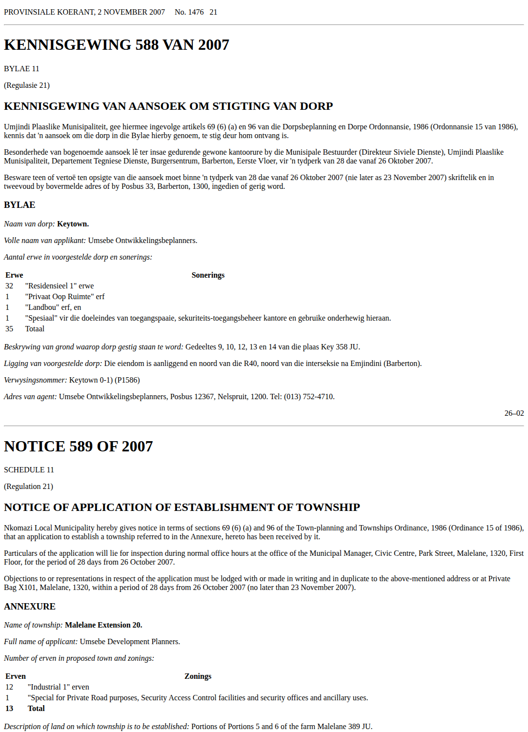PROVINSIALE KOERANT, 2 NOVEMBER 2007 No. 1476 21
KENNISGEWING 588 VAN 2007
BYLAE 11
(Regulasie 21)
KENNISGEWING VAN AANSOEK OM STIGTING VAN DORP
Umjindi Plaaslike Munisipaliteit, gee hiermee ingevolge artikels 69 (6) (a) en 96 van die Dorpsbeplanning en Dorpe Ordonnansie, 1986 (Ordonnansie 15 van 1986), kennis dat 'n aansoek om die dorp in die Bylae hierby genoem, te stig deur hom ontvang is.
Besonderhede van bogenoemde aansoek lê ter insae gedurende gewone kantoorure by die Munisipale Bestuurder (Direkteur Siviele Dienste), Umjindi Plaaslike Munisipaliteit, Departement Tegniese Dienste, Burgersentrum, Barberton, Eerste Vloer, vir 'n tydperk van 28 dae vanaf 26 Oktober 2007.
Besware teen of vertoë ten opsigte van die aansoek moet binne 'n tydperk van 28 dae vanaf 26 Oktober 2007 (nie later as 23 November 2007) skriftelik en in tweevoud by bovermelde adres of by Posbus 33, Barberton, 1300, ingedien of gerig word.
BYLAE
Naam van dorp: Keytown.
Volle naam van applikant: Umsebe Ontwikkelingsbeplanners.
Aantal erwe in voorgestelde dorp en sonerings:
| Erwe | Sonerings |
| --- | --- |
| 32 | "Residensieel 1" erwe |
| 1 | "Privaat Oop Ruimte" erf |
| 1 | "Landbou" erf, en |
| 1 | "Spesiaal" vir die doeleindes van toegangspaaie, sekuriteits-toegangsbeheer kantore en gebruike onderhewig hieraan. |
| 35 | Totaal |
Beskrywing van grond waarop dorp gestig staan te word: Gedeeltes 9, 10, 12, 13 en 14 van die plaas Key 358 JU.
Ligging van voorgestelde dorp: Die eiendom is aanliggend en noord van die R40, noord van die interseksie na Emjindini (Barberton).
Verwysingsnommer: Keytown 0-1) (P1586)
Adres van agent: Umsebe Ontwikkelingsbeplanners, Posbus 12367, Nelspruit, 1200. Tel: (013) 752-4710.
26–02
NOTICE 589 OF 2007
SCHEDULE 11
(Regulation 21)
NOTICE OF APPLICATION OF ESTABLISHMENT OF TOWNSHIP
Nkomazi Local Municipality hereby gives notice in terms of sections 69 (6) (a) and 96 of the Town-planning and Townships Ordinance, 1986 (Ordinance 15 of 1986), that an application to establish a township referred to in the Annexure, hereto has been received by it.
Particulars of the application will lie for inspection during normal office hours at the office of the Municipal Manager, Civic Centre, Park Street, Malelane, 1320, First Floor, for the period of 28 days from 26 October 2007.
Objections to or representations in respect of the application must be lodged with or made in writing and in duplicate to the above-mentioned address or at Private Bag X101, Malelane, 1320, within a period of 28 days from 26 October 2007 (no later than 23 November 2007).
ANNEXURE
Name of township: Malelane Extension 20.
Full name of applicant: Umsebe Development Planners.
Number of erven in proposed town and zonings:
| Erven | Zonings |
| --- | --- |
| 12 | "Industrial 1" erven |
| 1 | "Special for Private Road purposes, Security Access Control facilities and security offices and ancillary uses. |
| 13 | Total |
Description of land on which township is to be established: Portions of Portions 5 and 6 of the farm Malelane 389 JU.